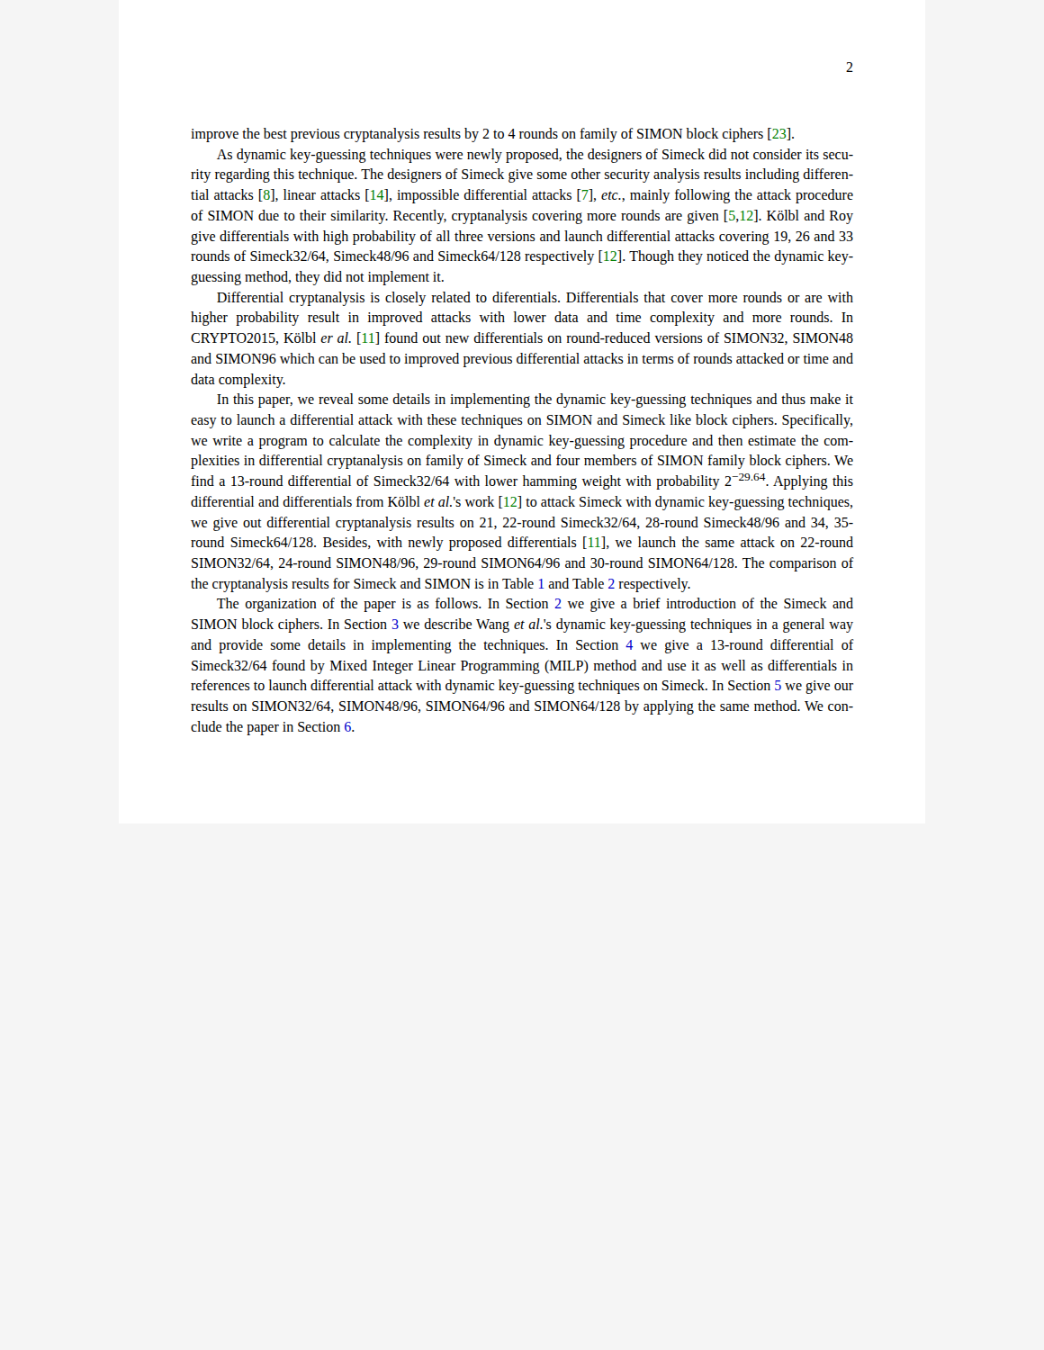2
improve the best previous cryptanalysis results by 2 to 4 rounds on family of SIMON block ciphers [23].
As dynamic key-guessing techniques were newly proposed, the designers of Simeck did not consider its security regarding this technique. The designers of Simeck give some other security analysis results including differential attacks [8], linear attacks [14], impossible differential attacks [7], etc., mainly following the attack procedure of SIMON due to their similarity. Recently, cryptanalysis covering more rounds are given [5,12]. Kölbl and Roy give differentials with high probability of all three versions and launch differential attacks covering 19, 26 and 33 rounds of Simeck32/64, Simeck48/96 and Simeck64/128 respectively [12]. Though they noticed the dynamic key-guessing method, they did not implement it.
Differential cryptanalysis is closely related to diferentials. Differentials that cover more rounds or are with higher probability result in improved attacks with lower data and time complexity and more rounds. In CRYPTO2015, Kölbl er al. [11] found out new differentials on round-reduced versions of SIMON32, SIMON48 and SIMON96 which can be used to improved previous differential attacks in terms of rounds attacked or time and data complexity.
In this paper, we reveal some details in implementing the dynamic key-guessing techniques and thus make it easy to launch a differential attack with these techniques on SIMON and Simeck like block ciphers. Specifically, we write a program to calculate the complexity in dynamic key-guessing procedure and then estimate the complexities in differential cryptanalysis on family of Simeck and four members of SIMON family block ciphers. We find a 13-round differential of Simeck32/64 with lower hamming weight with probability 2−29.64. Applying this differential and differentials from Kölbl et al.'s work [12] to attack Simeck with dynamic key-guessing techniques, we give out differential cryptanalysis results on 21, 22-round Simeck32/64, 28-round Simeck48/96 and 34, 35-round Simeck64/128. Besides, with newly proposed differentials [11], we launch the same attack on 22-round SIMON32/64, 24-round SIMON48/96, 29-round SIMON64/96 and 30-round SIMON64/128. The comparison of the cryptanalysis results for Simeck and SIMON is in Table 1 and Table 2 respectively.
The organization of the paper is as follows. In Section 2 we give a brief introduction of the Simeck and SIMON block ciphers. In Section 3 we describe Wang et al.'s dynamic key-guessing techniques in a general way and provide some details in implementing the techniques. In Section 4 we give a 13-round differential of Simeck32/64 found by Mixed Integer Linear Programming (MILP) method and use it as well as differentials in references to launch differential attack with dynamic key-guessing techniques on Simeck. In Section 5 we give our results on SIMON32/64, SIMON48/96, SIMON64/96 and SIMON64/128 by applying the same method. We conclude the paper in Section 6.